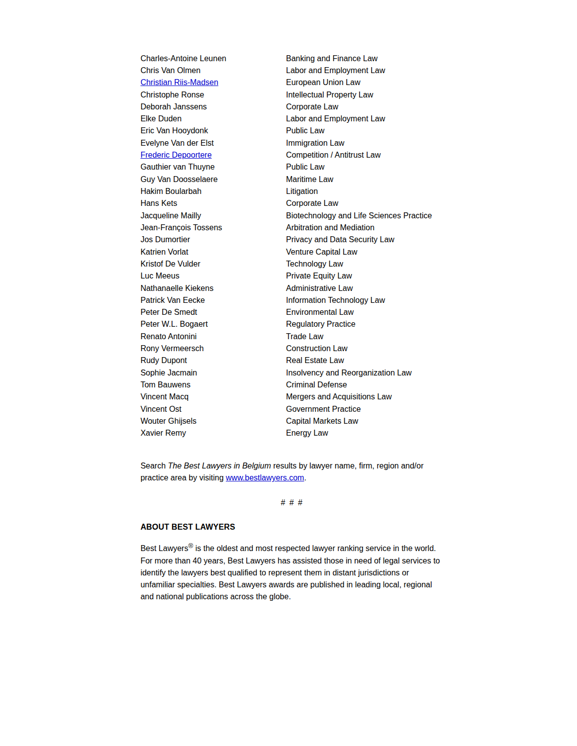| Charles-Antoine Leunen | Banking and Finance Law |
| Chris Van Olmen | Labor and Employment Law |
| Christian Riis-Madsen | European Union Law |
| Christophe Ronse | Intellectual Property Law |
| Deborah Janssens | Corporate Law |
| Elke Duden | Labor and Employment Law |
| Eric Van Hooydonk | Public Law |
| Evelyne Van der Elst | Immigration Law |
| Frederic Depoortere | Competition / Antitrust Law |
| Gauthier van Thuyne | Public Law |
| Guy Van Doosselaere | Maritime Law |
| Hakim Boularbah | Litigation |
| Hans Kets | Corporate Law |
| Jacqueline Mailly | Biotechnology and Life Sciences Practice |
| Jean-François Tossens | Arbitration and Mediation |
| Jos Dumortier | Privacy and Data Security Law |
| Katrien Vorlat | Venture Capital Law |
| Kristof De Vulder | Technology Law |
| Luc Meeus | Private Equity Law |
| Nathanaelle Kiekens | Administrative Law |
| Patrick Van Eecke | Information Technology Law |
| Peter De Smedt | Environmental Law |
| Peter W.L. Bogaert | Regulatory Practice |
| Renato Antonini | Trade Law |
| Rony Vermeersch | Construction Law |
| Rudy Dupont | Real Estate Law |
| Sophie Jacmain | Insolvency and Reorganization Law |
| Tom Bauwens | Criminal Defense |
| Vincent Macq | Mergers and Acquisitions Law |
| Vincent Ost | Government Practice |
| Wouter Ghijsels | Capital Markets Law |
| Xavier Remy | Energy Law |
Search The Best Lawyers in Belgium results by lawyer name, firm, region and/or practice area by visiting www.bestlawyers.com.
# # #
ABOUT BEST LAWYERS
Best Lawyers® is the oldest and most respected lawyer ranking service in the world. For more than 40 years, Best Lawyers has assisted those in need of legal services to identify the lawyers best qualified to represent them in distant jurisdictions or unfamiliar specialties. Best Lawyers awards are published in leading local, regional and national publications across the globe.